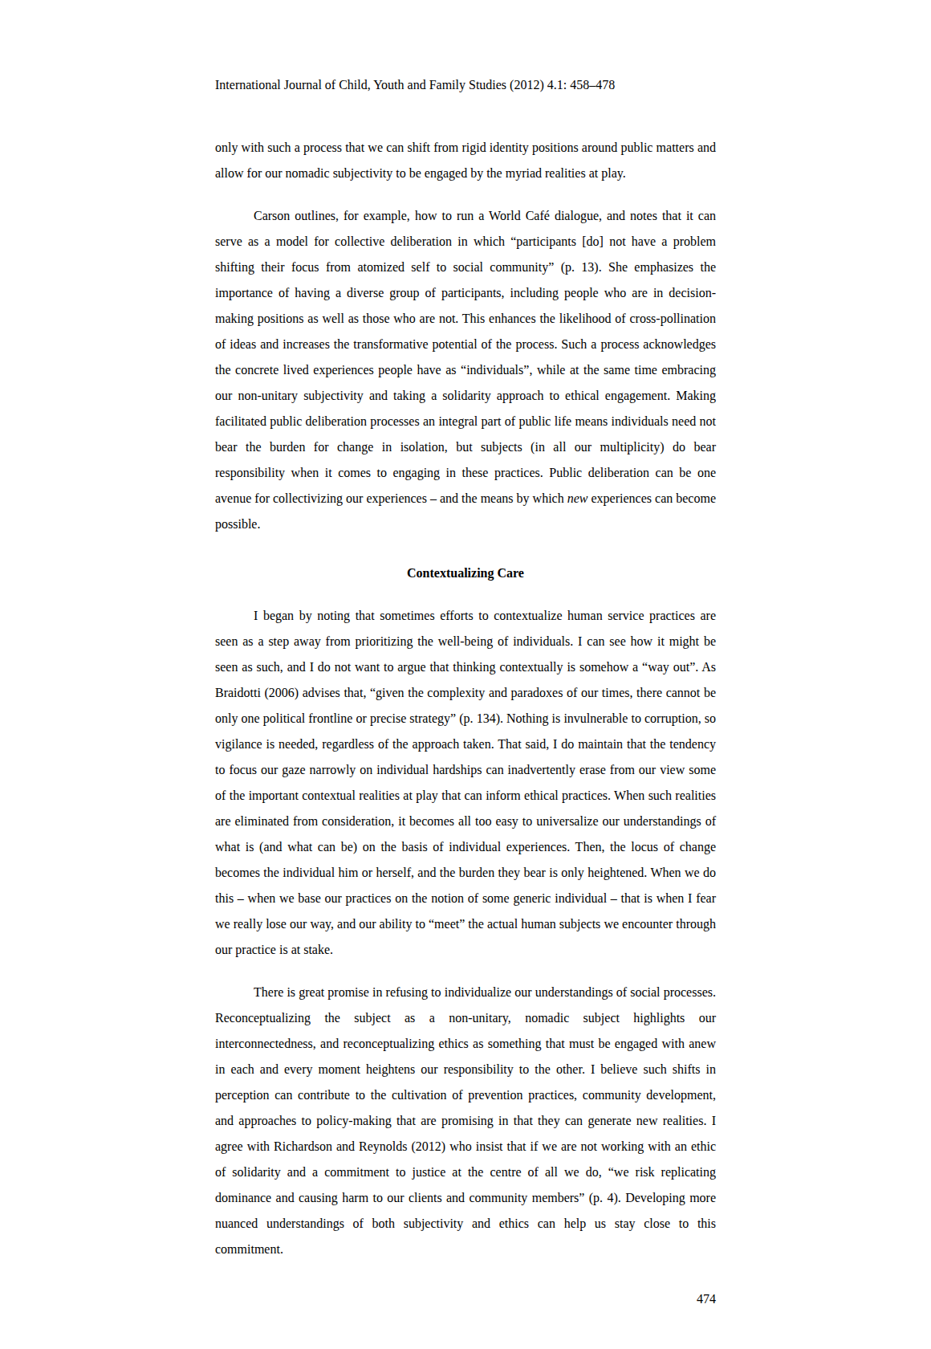International Journal of Child, Youth and Family Studies (2012) 4.1: 458–478
only with such a process that we can shift from rigid identity positions around public matters and allow for our nomadic subjectivity to be engaged by the myriad realities at play.
Carson outlines, for example, how to run a World Café dialogue, and notes that it can serve as a model for collective deliberation in which “participants [do] not have a problem shifting their focus from atomized self to social community” (p. 13). She emphasizes the importance of having a diverse group of participants, including people who are in decision-making positions as well as those who are not. This enhances the likelihood of cross-pollination of ideas and increases the transformative potential of the process. Such a process acknowledges the concrete lived experiences people have as “individuals”, while at the same time embracing our non-unitary subjectivity and taking a solidarity approach to ethical engagement. Making facilitated public deliberation processes an integral part of public life means individuals need not bear the burden for change in isolation, but subjects (in all our multiplicity) do bear responsibility when it comes to engaging in these practices. Public deliberation can be one avenue for collectivizing our experiences – and the means by which new experiences can become possible.
Contextualizing Care
I began by noting that sometimes efforts to contextualize human service practices are seen as a step away from prioritizing the well-being of individuals. I can see how it might be seen as such, and I do not want to argue that thinking contextually is somehow a “way out”. As Braidotti (2006) advises that, “given the complexity and paradoxes of our times, there cannot be only one political frontline or precise strategy” (p. 134). Nothing is invulnerable to corruption, so vigilance is needed, regardless of the approach taken. That said, I do maintain that the tendency to focus our gaze narrowly on individual hardships can inadvertently erase from our view some of the important contextual realities at play that can inform ethical practices. When such realities are eliminated from consideration, it becomes all too easy to universalize our understandings of what is (and what can be) on the basis of individual experiences. Then, the locus of change becomes the individual him or herself, and the burden they bear is only heightened. When we do this – when we base our practices on the notion of some generic individual – that is when I fear we really lose our way, and our ability to “meet” the actual human subjects we encounter through our practice is at stake.
There is great promise in refusing to individualize our understandings of social processes. Reconceptualizing the subject as a non-unitary, nomadic subject highlights our interconnectedness, and reconceptualizing ethics as something that must be engaged with anew in each and every moment heightens our responsibility to the other. I believe such shifts in perception can contribute to the cultivation of prevention practices, community development, and approaches to policy-making that are promising in that they can generate new realities. I agree with Richardson and Reynolds (2012) who insist that if we are not working with an ethic of solidarity and a commitment to justice at the centre of all we do, “we risk replicating dominance and causing harm to our clients and community members” (p. 4). Developing more nuanced understandings of both subjectivity and ethics can help us stay close to this commitment.
474